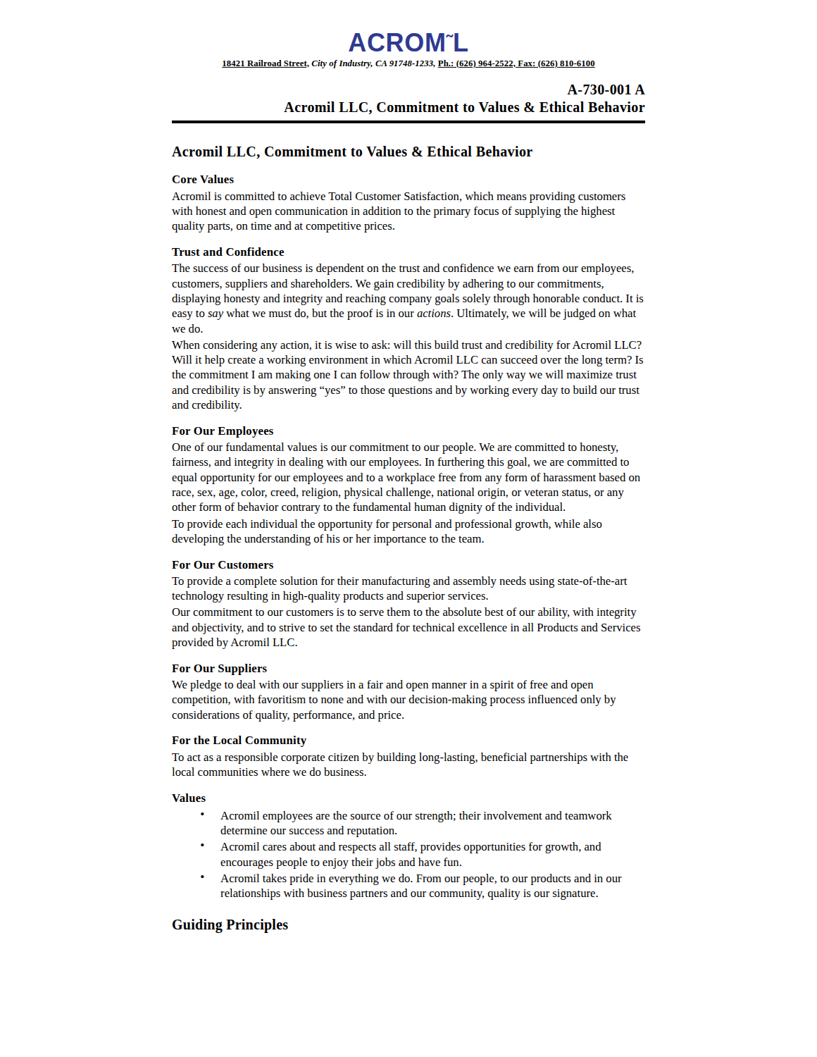ACROM˜L
18421 Railroad Street, City of Industry, CA 91748-1233, Ph.: (626) 964-2522, Fax: (626) 810-6100
A-730-001 A Acromil LLC, Commitment to Values & Ethical Behavior
Acromil LLC, Commitment to Values & Ethical Behavior
Core Values
Acromil is committed to achieve Total Customer Satisfaction, which means providing customers with honest and open communication in addition to the primary focus of supplying the highest quality parts, on time and at competitive prices.
Trust and Confidence
The success of our business is dependent on the trust and confidence we earn from our employees, customers, suppliers and shareholders. We gain credibility by adhering to our commitments, displaying honesty and integrity and reaching company goals solely through honorable conduct. It is easy to say what we must do, but the proof is in our actions. Ultimately, we will be judged on what we do.
When considering any action, it is wise to ask: will this build trust and credibility for Acromil LLC? Will it help create a working environment in which Acromil LLC can succeed over the long term? Is the commitment I am making one I can follow through with? The only way we will maximize trust and credibility is by answering “yes” to those questions and by working every day to build our trust and credibility.
For Our Employees
One of our fundamental values is our commitment to our people. We are committed to honesty, fairness, and integrity in dealing with our employees. In furthering this goal, we are committed to equal opportunity for our employees and to a workplace free from any form of harassment based on race, sex, age, color, creed, religion, physical challenge, national origin, or veteran status, or any other form of behavior contrary to the fundamental human dignity of the individual.
To provide each individual the opportunity for personal and professional growth, while also developing the understanding of his or her importance to the team.
For Our Customers
To provide a complete solution for their manufacturing and assembly needs using state-of-the-art technology resulting in high-quality products and superior services.
Our commitment to our customers is to serve them to the absolute best of our ability, with integrity and objectivity, and to strive to set the standard for technical excellence in all Products and Services provided by Acromil LLC.
For Our Suppliers
We pledge to deal with our suppliers in a fair and open manner in a spirit of free and open competition, with favoritism to none and with our decision-making process influenced only by considerations of quality, performance, and price.
For the Local Community
To act as a responsible corporate citizen by building long-lasting, beneficial partnerships with the local communities where we do business.
Values
Acromil employees are the source of our strength; their involvement and teamwork determine our success and reputation.
Acromil cares about and respects all staff, provides opportunities for growth, and encourages people to enjoy their jobs and have fun.
Acromil takes pride in everything we do. From our people, to our products and in our relationships with business partners and our community, quality is our signature.
Guiding Principles